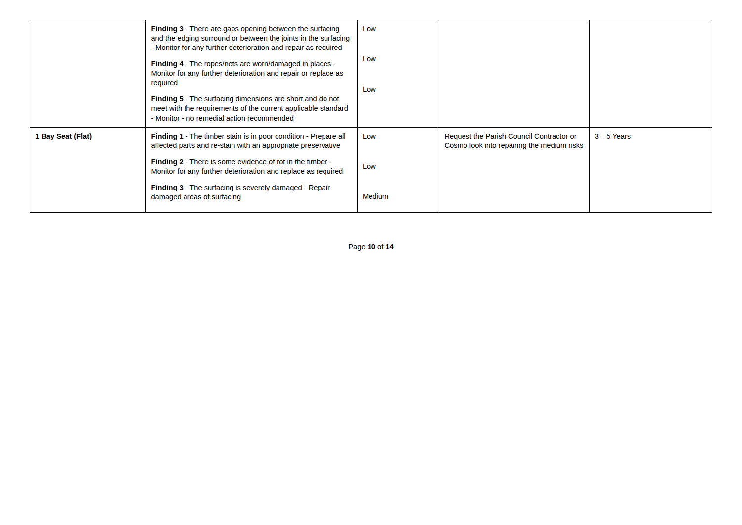| | Finding 3 - There are gaps opening between the surfacing and the edging surround or between the joints in the surfacing - Monitor for any further deterioration and repair as required Finding 4 - The ropes/nets are worn/damaged in places - Monitor for any further deterioration and repair or replace as required Finding 5 - The surfacing dimensions are short and do not meet with the requirements of the current applicable standard - Monitor - no remedial action recommended | Low Low Low | | |
| 1 Bay Seat (Flat) | Finding 1 - The timber stain is in poor condition - Prepare all affected parts and re-stain with an appropriate preservative Finding 2 - There is some evidence of rot in the timber - Monitor for any further deterioration and replace as required Finding 3 - The surfacing is severely damaged - Repair damaged areas of surfacing | Low Low Medium | Request the Parish Council Contractor or Cosmo look into repairing the medium risks | 3 – 5 Years |
Page 10 of 14